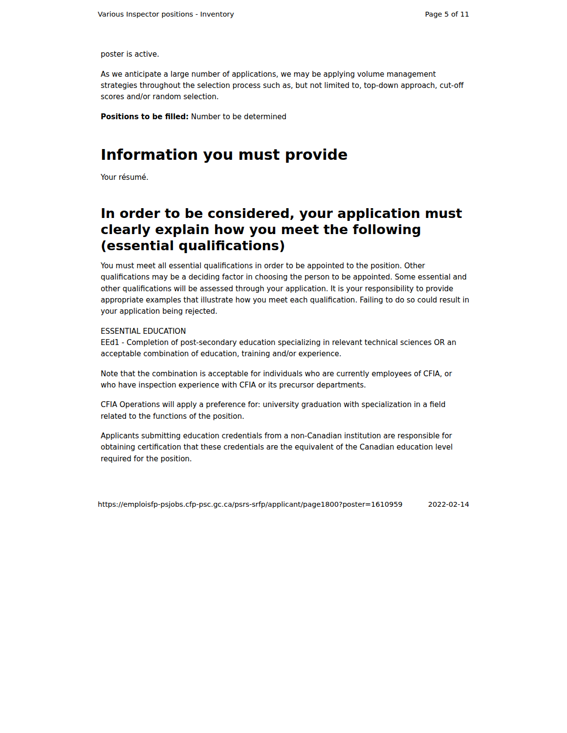Various Inspector positions - Inventory Page 5 of 11
poster is active.
As we anticipate a large number of applications, we may be applying volume management strategies throughout the selection process such as, but not limited to, top-down approach, cut-off scores and/or random selection.
Positions to be filled: Number to be determined
Information you must provide
Your résumé.
In order to be considered, your application must clearly explain how you meet the following (essential qualifications)
You must meet all essential qualifications in order to be appointed to the position. Other qualifications may be a deciding factor in choosing the person to be appointed. Some essential and other qualifications will be assessed through your application. It is your responsibility to provide appropriate examples that illustrate how you meet each qualification. Failing to do so could result in your application being rejected.
ESSENTIAL EDUCATION
EEd1 - Completion of post-secondary education specializing in relevant technical sciences OR an acceptable combination of education, training and/or experience.
Note that the combination is acceptable for individuals who are currently employees of CFIA, or who have inspection experience with CFIA or its precursor departments.
CFIA Operations will apply a preference for: university graduation with specialization in a field related to the functions of the position.
Applicants submitting education credentials from a non-Canadian institution are responsible for obtaining certification that these credentials are the equivalent of the Canadian education level required for the position.
https://emploisfp-psjobs.cfp-psc.gc.ca/psrs-srfp/applicant/page1800?poster=1610959 2022-02-14